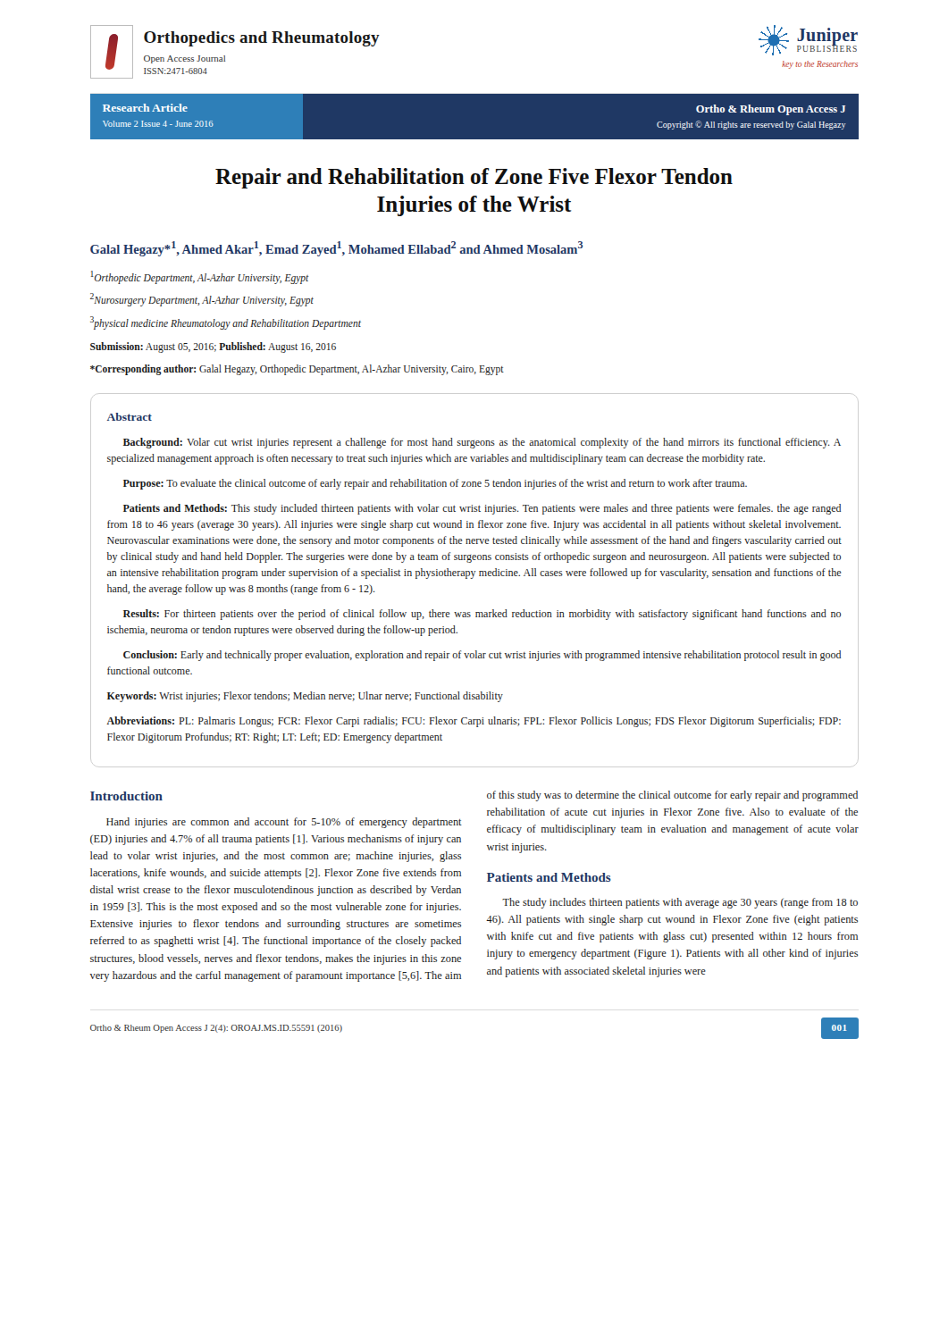Orthopedics and Rheumatology
Open Access Journal
ISSN:2471-6804
JuniperPUBLISHERS
key to the Researchers
Research Article
Volume 2 Issue 4 - June 2016
Ortho & Rheum Open Access J
Copyright © All rights are reserved by Galal Hegazy
Repair and Rehabilitation of Zone Five Flexor Tendon
Injuries of the Wrist
Galal Hegazy*1, Ahmed Akar1, Emad Zayed1, Mohamed Ellabad2 and Ahmed Mosalam3
1Orthopedic Department, Al-Azhar University, Egypt
2Nurosurgery Department, Al-Azhar University, Egypt
3physical medicine Rheumatology and Rehabilitation Department
Submission: August 05, 2016; Published: August 16, 2016
*Corresponding author: Galal Hegazy, Orthopedic Department, Al-Azhar University, Cairo, Egypt
Abstract
Background: Volar cut wrist injuries represent a challenge for most hand surgeons as the anatomical complexity of the hand mirrors its functional efficiency. A specialized management approach is often necessary to treat such injuries which are variables and multidisciplinary team can decrease the morbidity rate.
Purpose: To evaluate the clinical outcome of early repair and rehabilitation of zone 5 tendon injuries of the wrist and return to work after trauma.
Patients and Methods: This study included thirteen patients with volar cut wrist injuries. Ten patients were males and three patients were females. the age ranged from 18 to 46 years (average 30 years). All injuries were single sharp cut wound in flexor zone five. Injury was accidental in all patients without skeletal involvement. Neurovascular examinations were done, the sensory and motor components of the nerve tested clinically while assessment of the hand and fingers vascularity carried out by clinical study and hand held Doppler. The surgeries were done by a team of surgeons consists of orthopedic surgeon and neurosurgeon. All patients were subjected to an intensive rehabilitation program under supervision of a specialist in physiotherapy medicine. All cases were followed up for vascularity, sensation and functions of the hand, the average follow up was 8 months (range from 6 - 12).
Results: For thirteen patients over the period of clinical follow up, there was marked reduction in morbidity with satisfactory significant hand functions and no ischemia, neuroma or tendon ruptures were observed during the follow-up period.
Conclusion: Early and technically proper evaluation, exploration and repair of volar cut wrist injuries with programmed intensive rehabilitation protocol result in good functional outcome.
Keywords: Wrist injuries; Flexor tendons; Median nerve; Ulnar nerve; Functional disability
Abbreviations: PL: Palmaris Longus; FCR: Flexor Carpi radialis; FCU: Flexor Carpi ulnaris; FPL: Flexor Pollicis Longus; FDS Flexor Digitorum Superficialis; FDP: Flexor Digitorum Profundus; RT: Right; LT: Left; ED: Emergency department
Introduction
Hand injuries are common and account for 5-10% of emergency department (ED) injuries and 4.7% of all trauma patients [1]. Various mechanisms of injury can lead to volar wrist injuries, and the most common are; machine injuries, glass lacerations, knife wounds, and suicide attempts [2]. Flexor Zone five extends from distal wrist crease to the flexor musculotendinous junction as described by Verdan in 1959 [3]. This is the most exposed and so the most vulnerable zone for injuries. Extensive injuries to flexor tendons and surrounding structures are sometimes referred to as spaghetti wrist [4]. The functional importance of the closely packed structures, blood vessels, nerves and flexor tendons, makes the injuries in this zone very hazardous and the carful management of paramount importance [5,6]. The aim of this study was to determine the clinical outcome for early repair and programmed rehabilitation of acute cut injuries in Flexor Zone five. Also to evaluate of the efficacy of multidisciplinary team in evaluation and management of acute volar wrist injuries.
Patients and Methods
The study includes thirteen patients with average age 30 years (range from 18 to 46). All patients with single sharp cut wound in Flexor Zone five (eight patients with knife cut and five patients with glass cut) presented within 12 hours from injury to emergency department (Figure 1). Patients with all other kind of injuries and patients with associated skeletal injuries were
Ortho & Rheum Open Access J 2(4): OROAJ.MS.ID.55591 (2016)
001